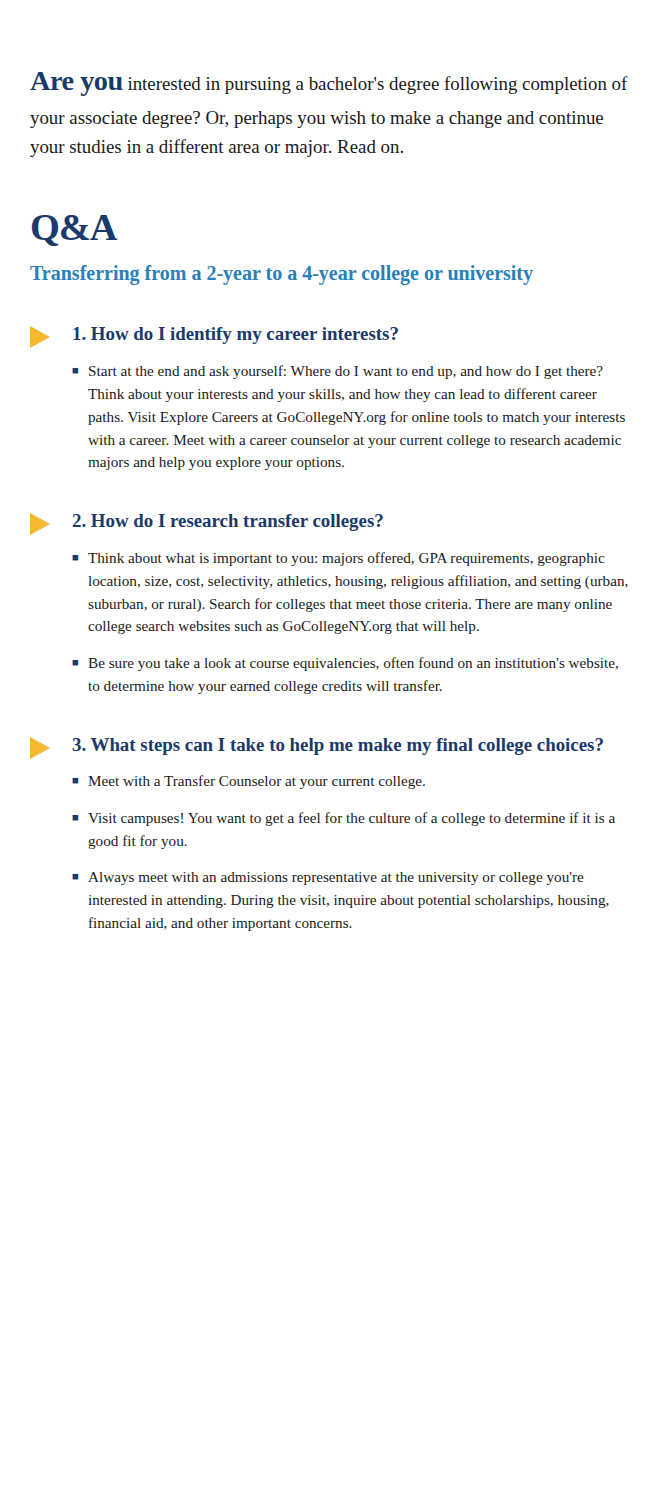Are you interested in pursuing a bachelor's degree following completion of your associate degree? Or, perhaps you wish to make a change and continue your studies in a different area or major. Read on.
Q&A
Transferring from a 2-year to a 4-year college or university
1. How do I identify my career interests?
Start at the end and ask yourself: Where do I want to end up, and how do I get there? Think about your interests and your skills, and how they can lead to different career paths. Visit Explore Careers at GoCollegeNY.org for online tools to match your interests with a career. Meet with a career counselor at your current college to research academic majors and help you explore your options.
2. How do I research transfer colleges?
Think about what is important to you: majors offered, GPA requirements, geographic location, size, cost, selectivity, athletics, housing, religious affiliation, and setting (urban, suburban, or rural). Search for colleges that meet those criteria. There are many online college search websites such as GoCollegeNY.org that will help.
Be sure you take a look at course equivalencies, often found on an institution's website, to determine how your earned college credits will transfer.
3. What steps can I take to help me make my final college choices?
Meet with a Transfer Counselor at your current college.
Visit campuses! You want to get a feel for the culture of a college to determine if it is a good fit for you.
Always meet with an admissions representative at the university or college you're interested in attending. During the visit, inquire about potential scholarships, housing, financial aid, and other important concerns.